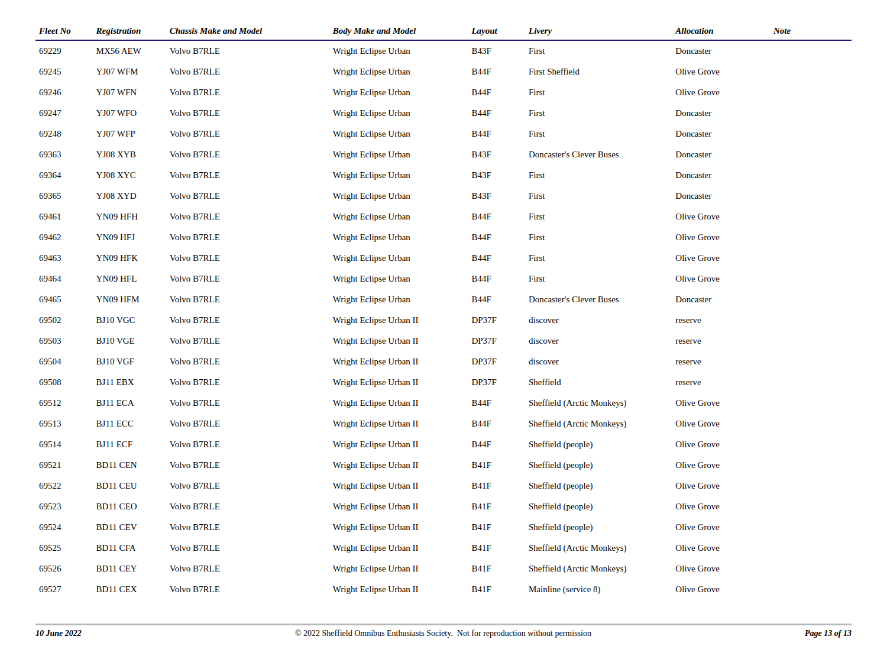| Fleet No | Registration | Chassis Make and Model | Body Make and Model | Layout | Livery | Allocation | Note |
| --- | --- | --- | --- | --- | --- | --- | --- |
| 69229 | MX56 AEW | Volvo B7RLE | Wright Eclipse Urban | B43F | First | Doncaster | |
| 69245 | YJ07 WFM | Volvo B7RLE | Wright Eclipse Urban | B44F | First Sheffield | Olive Grove | |
| 69246 | YJ07 WFN | Volvo B7RLE | Wright Eclipse Urban | B44F | First | Olive Grove | |
| 69247 | YJ07 WFO | Volvo B7RLE | Wright Eclipse Urban | B44F | First | Doncaster | |
| 69248 | YJ07 WFP | Volvo B7RLE | Wright Eclipse Urban | B44F | First | Doncaster | |
| 69363 | YJ08 XYB | Volvo B7RLE | Wright Eclipse Urban | B43F | Doncaster's Clever Buses | Doncaster | |
| 69364 | YJ08 XYC | Volvo B7RLE | Wright Eclipse Urban | B43F | First | Doncaster | |
| 69365 | YJ08 XYD | Volvo B7RLE | Wright Eclipse Urban | B43F | First | Doncaster | |
| 69461 | YN09 HFH | Volvo B7RLE | Wright Eclipse Urban | B44F | First | Olive Grove | |
| 69462 | YN09 HFJ | Volvo B7RLE | Wright Eclipse Urban | B44F | First | Olive Grove | |
| 69463 | YN09 HFK | Volvo B7RLE | Wright Eclipse Urban | B44F | First | Olive Grove | |
| 69464 | YN09 HFL | Volvo B7RLE | Wright Eclipse Urban | B44F | First | Olive Grove | |
| 69465 | YN09 HFM | Volvo B7RLE | Wright Eclipse Urban | B44F | Doncaster's Clever Buses | Doncaster | |
| 69502 | BJ10 VGC | Volvo B7RLE | Wright Eclipse Urban II | DP37F | discover | reserve | |
| 69503 | BJ10 VGE | Volvo B7RLE | Wright Eclipse Urban II | DP37F | discover | reserve | |
| 69504 | BJ10 VGF | Volvo B7RLE | Wright Eclipse Urban II | DP37F | discover | reserve | |
| 69508 | BJ11 EBX | Volvo B7RLE | Wright Eclipse Urban II | DP37F | Sheffield | reserve | |
| 69512 | BJ11 ECA | Volvo B7RLE | Wright Eclipse Urban II | B44F | Sheffield (Arctic Monkeys) | Olive Grove | |
| 69513 | BJ11 ECC | Volvo B7RLE | Wright Eclipse Urban II | B44F | Sheffield (Arctic Monkeys) | Olive Grove | |
| 69514 | BJ11 ECF | Volvo B7RLE | Wright Eclipse Urban II | B44F | Sheffield (people) | Olive Grove | |
| 69521 | BD11 CEN | Volvo B7RLE | Wright Eclipse Urban II | B41F | Sheffield (people) | Olive Grove | |
| 69522 | BD11 CEU | Volvo B7RLE | Wright Eclipse Urban II | B41F | Sheffield (people) | Olive Grove | |
| 69523 | BD11 CEO | Volvo B7RLE | Wright Eclipse Urban II | B41F | Sheffield (people) | Olive Grove | |
| 69524 | BD11 CEV | Volvo B7RLE | Wright Eclipse Urban II | B41F | Sheffield (people) | Olive Grove | |
| 69525 | BD11 CFA | Volvo B7RLE | Wright Eclipse Urban II | B41F | Sheffield (Arctic Monkeys) | Olive Grove | |
| 69526 | BD11 CEY | Volvo B7RLE | Wright Eclipse Urban II | B41F | Sheffield (Arctic Monkeys) | Olive Grove | |
| 69527 | BD11 CEX | Volvo B7RLE | Wright Eclipse Urban II | B41F | Mainline (service 8) | Olive Grove | |
10 June 2022 © 2022 Sheffield Omnibus Enthusiasts Society. Not for reproduction without permission Page 13 of 13